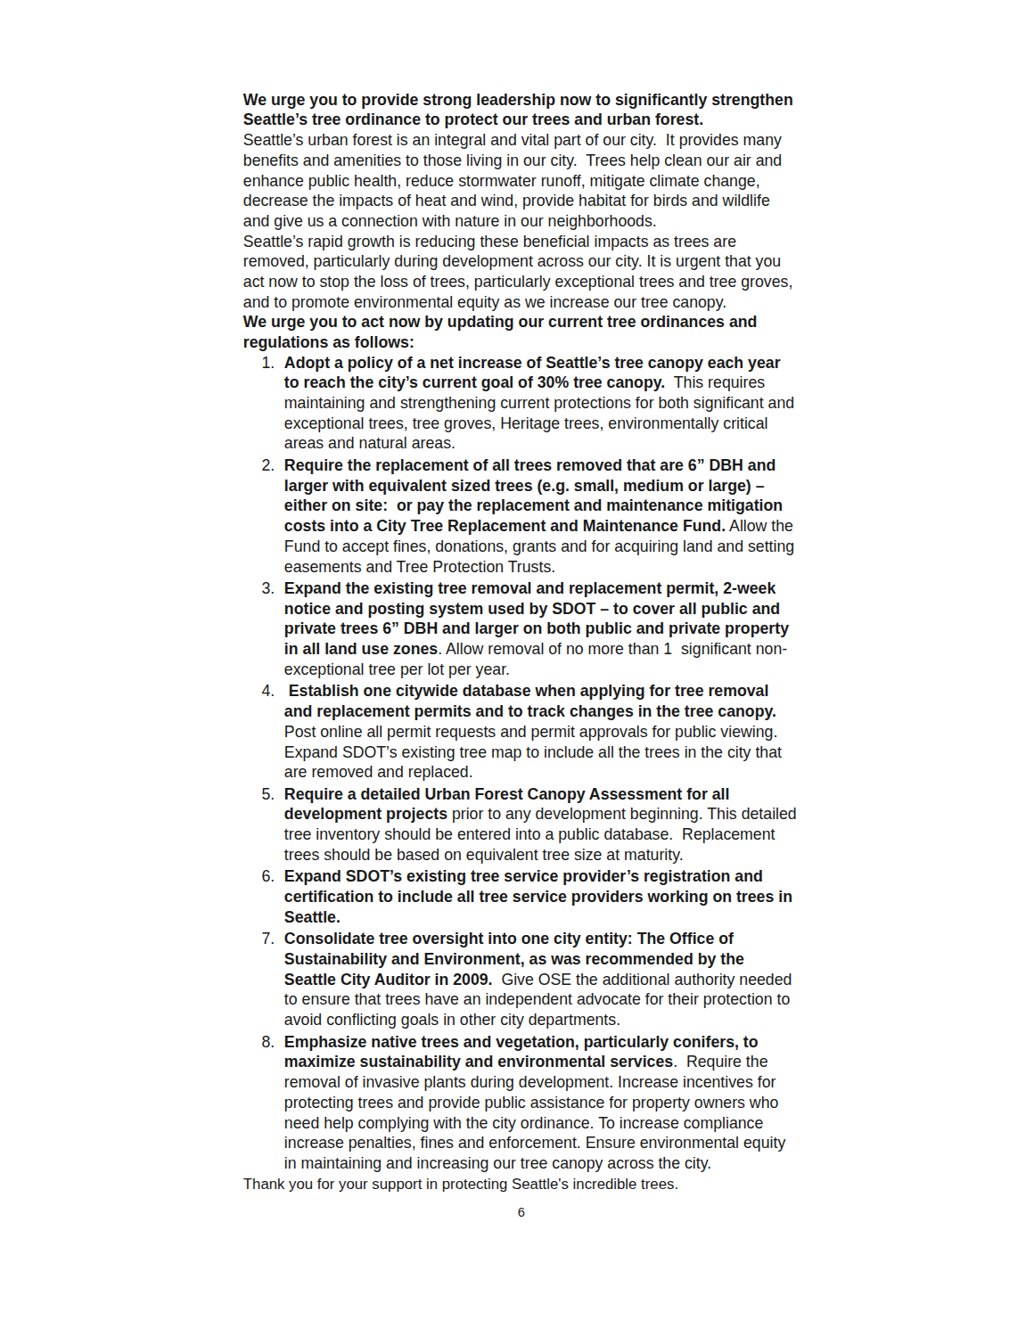We urge you to provide strong leadership now to significantly strengthen Seattle’s tree ordinance to protect our trees and urban forest.
Seattle’s urban forest is an integral and vital part of our city. It provides many benefits and amenities to those living in our city. Trees help clean our air and enhance public health, reduce stormwater runoff, mitigate climate change, decrease the impacts of heat and wind, provide habitat for birds and wildlife and give us a connection with nature in our neighborhoods.
Seattle’s rapid growth is reducing these beneficial impacts as trees are removed, particularly during development across our city. It is urgent that you act now to stop the loss of trees, particularly exceptional trees and tree groves, and to promote environmental equity as we increase our tree canopy.
We urge you to act now by updating our current tree ordinances and regulations as follows:
Adopt a policy of a net increase of Seattle’s tree canopy each year to reach the city’s current goal of 30% tree canopy. This requires maintaining and strengthening current protections for both significant and exceptional trees, tree groves, Heritage trees, environmentally critical areas and natural areas.
Require the replacement of all trees removed that are 6” DBH and larger with equivalent sized trees (e.g. small, medium or large) – either on site: or pay the replacement and maintenance mitigation costs into a City Tree Replacement and Maintenance Fund. Allow the Fund to accept fines, donations, grants and for acquiring land and setting easements and Tree Protection Trusts.
Expand the existing tree removal and replacement permit, 2-week notice and posting system used by SDOT – to cover all public and private trees 6” DBH and larger on both public and private property in all land use zones. Allow removal of no more than 1 significant non-exceptional tree per lot per year.
Establish one citywide database when applying for tree removal and replacement permits and to track changes in the tree canopy. Post online all permit requests and permit approvals for public viewing. Expand SDOT’s existing tree map to include all the trees in the city that are removed and replaced.
Require a detailed Urban Forest Canopy Assessment for all development projects prior to any development beginning. This detailed tree inventory should be entered into a public database. Replacement trees should be based on equivalent tree size at maturity.
Expand SDOT’s existing tree service provider’s registration and certification to include all tree service providers working on trees in Seattle.
Consolidate tree oversight into one city entity: The Office of Sustainability and Environment, as was recommended by the Seattle City Auditor in 2009. Give OSE the additional authority needed to ensure that trees have an independent advocate for their protection to avoid conflicting goals in other city departments.
Emphasize native trees and vegetation, particularly conifers, to maximize sustainability and environmental services. Require the removal of invasive plants during development. Increase incentives for protecting trees and provide public assistance for property owners who need help complying with the city ordinance. To increase compliance increase penalties, fines and enforcement. Ensure environmental equity in maintaining and increasing our tree canopy across the city.
Thank you for your support in protecting Seattle's incredible trees.
6